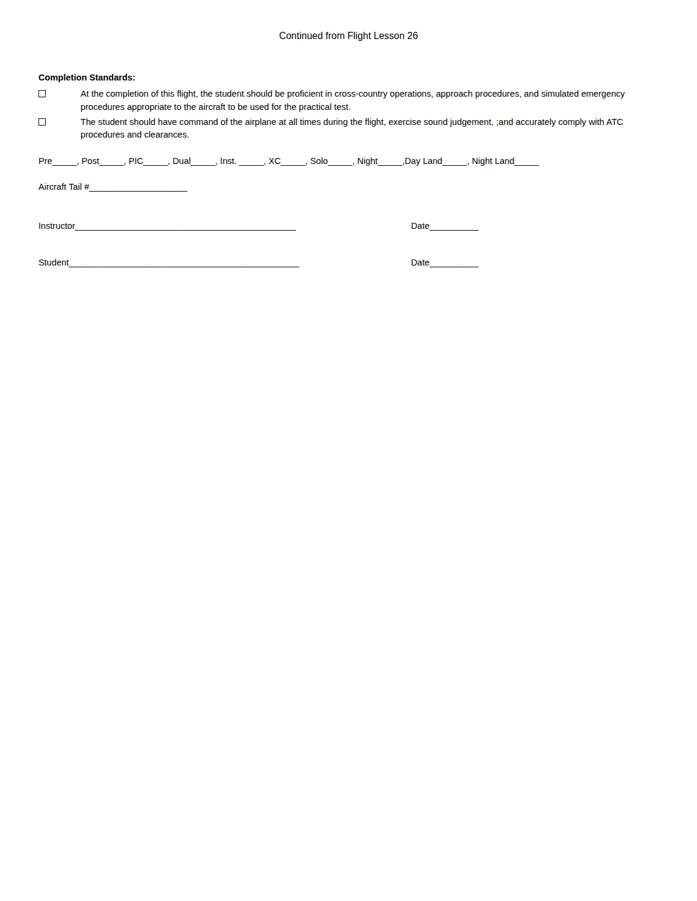Continued from Flight Lesson 26
Completion Standards:
At the completion of this flight, the student should be proficient in cross-country operations, approach procedures, and simulated emergency procedures appropriate to the aircraft to be used for the practical test.
The student should have command of the airplane at all times during the flight, exercise sound judgement, ;and accurately comply with ATC procedures and clearances.
Pre_____, Post_____, PIC_____, Dual_____, Inst. _____, XC_____, Solo_____, Night_____,Day Land_____, Night Land_____
Aircraft Tail #____________________
Instructor_____________________________________________
Date__________
Student_______________________________________________
Date__________